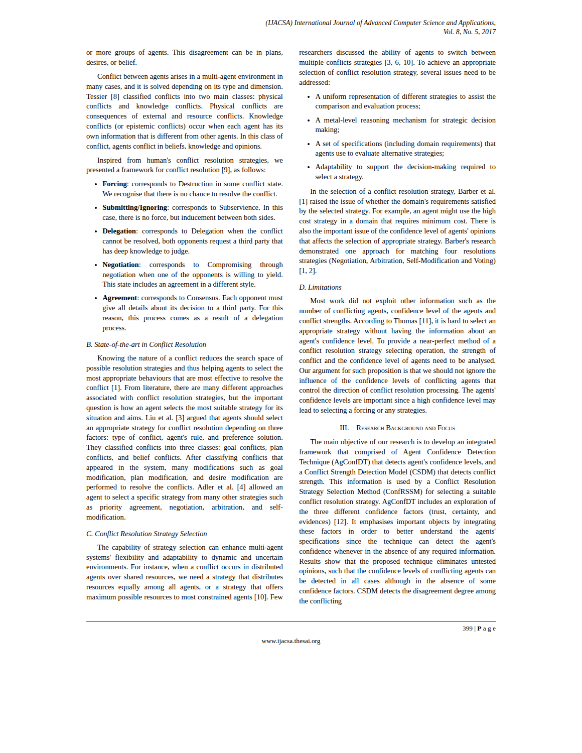(IJACSA) International Journal of Advanced Computer Science and Applications,
Vol. 8, No. 5, 2017
or more groups of agents. This disagreement can be in plans, desires, or belief.
Conflict between agents arises in a multi-agent environment in many cases, and it is solved depending on its type and dimension. Tessier [8] classified conflicts into two main classes: physical conflicts and knowledge conflicts. Physical conflicts are consequences of external and resource conflicts. Knowledge conflicts (or epistemic conflicts) occur when each agent has its own information that is different from other agents. In this class of conflict, agents conflict in beliefs, knowledge and opinions.
Inspired from human's conflict resolution strategies, we presented a framework for conflict resolution [9], as follows:
Forcing: corresponds to Destruction in some conflict state. We recognise that there is no chance to resolve the conflict.
Submitting/Ignoring: corresponds to Subservience. In this case, there is no force, but inducement between both sides.
Delegation: corresponds to Delegation when the conflict cannot be resolved, both opponents request a third party that has deep knowledge to judge.
Negotiation: corresponds to Compromising through negotiation when one of the opponents is willing to yield. This state includes an agreement in a different style.
Agreement: corresponds to Consensus. Each opponent must give all details about its decision to a third party. For this reason, this process comes as a result of a delegation process.
B. State-of-the-art in Conflict Resolution
Knowing the nature of a conflict reduces the search space of possible resolution strategies and thus helping agents to select the most appropriate behaviours that are most effective to resolve the conflict [1]. From literature, there are many different approaches associated with conflict resolution strategies, but the important question is how an agent selects the most suitable strategy for its situation and aims. Liu et al. [3] argued that agents should select an appropriate strategy for conflict resolution depending on three factors: type of conflict, agent's rule, and preference solution. They classified conflicts into three classes: goal conflicts, plan conflicts, and belief conflicts. After classifying conflicts that appeared in the system, many modifications such as goal modification, plan modification, and desire modification are performed to resolve the conflicts. Adler et al. [4] allowed an agent to select a specific strategy from many other strategies such as priority agreement, negotiation, arbitration, and self-modification.
C. Conflict Resolution Strategy Selection
The capability of strategy selection can enhance multi-agent systems' flexibility and adaptability to dynamic and uncertain environments. For instance, when a conflict occurs in distributed agents over shared resources, we need a strategy that distributes resources equally among all agents, or a strategy that offers maximum possible resources to most constrained agents [10]. Few researchers discussed the ability of agents to switch between multiple conflicts strategies [3, 6, 10]. To achieve an appropriate selection of conflict resolution strategy, several issues need to be addressed:
A uniform representation of different strategies to assist the comparison and evaluation process;
A metal-level reasoning mechanism for strategic decision making;
A set of specifications (including domain requirements) that agents use to evaluate alternative strategies;
Adaptability to support the decision-making required to select a strategy.
In the selection of a conflict resolution strategy, Barber et al. [1] raised the issue of whether the domain's requirements satisfied by the selected strategy. For example, an agent might use the high cost strategy in a domain that requires minimum cost. There is also the important issue of the confidence level of agents' opinions that affects the selection of appropriate strategy. Barber's research demonstrated one approach for matching four resolutions strategies (Negotiation, Arbitration, Self-Modification and Voting) [1, 2].
D. Limitations
Most work did not exploit other information such as the number of conflicting agents, confidence level of the agents and conflict strengths. According to Thomas [11], it is hard to select an appropriate strategy without having the information about an agent's confidence level. To provide a near-perfect method of a conflict resolution strategy selecting operation, the strength of conflict and the confidence level of agents need to be analysed. Our argument for such proposition is that we should not ignore the influence of the confidence levels of conflicting agents that control the direction of conflict resolution processing. The agents' confidence levels are important since a high confidence level may lead to selecting a forcing or any strategies.
III. Research Background and Focus
The main objective of our research is to develop an integrated framework that comprised of Agent Confidence Detection Technique (AgConfDT) that detects agent's confidence levels, and a Conflict Strength Detection Model (CSDM) that detects conflict strength. This information is used by a Conflict Resolution Strategy Selection Method (ConfRSSM) for selecting a suitable conflict resolution strategy. AgConfDT includes an exploration of the three different confidence factors (trust, certainty, and evidences) [12]. It emphasises important objects by integrating these factors in order to better understand the agents' specifications since the technique can detect the agent's confidence whenever in the absence of any required information. Results show that the proposed technique eliminates untested opinions, such that the confidence levels of conflicting agents can be detected in all cases although in the absence of some confidence factors. CSDM detects the disagreement degree among the conflicting
399 | P a g e
www.ijacsa.thesai.org